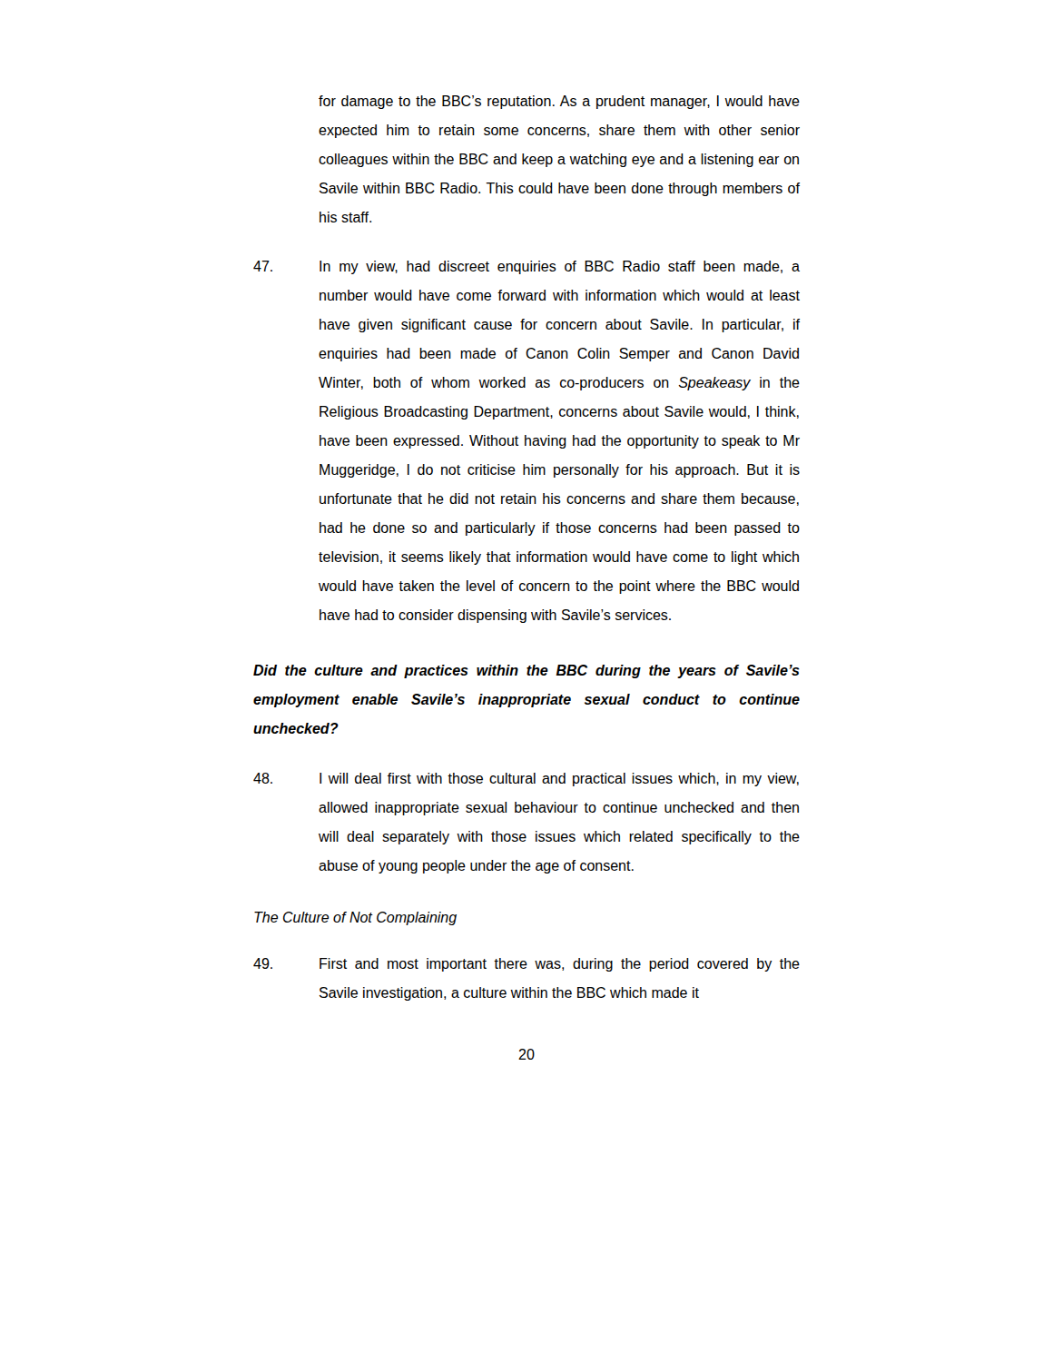for damage to the BBC’s reputation. As a prudent manager, I would have expected him to retain some concerns, share them with other senior colleagues within the BBC and keep a watching eye and a listening ear on Savile within BBC Radio. This could have been done through members of his staff.
47. In my view, had discreet enquiries of BBC Radio staff been made, a number would have come forward with information which would at least have given significant cause for concern about Savile. In particular, if enquiries had been made of Canon Colin Semper and Canon David Winter, both of whom worked as co-producers on Speakeasy in the Religious Broadcasting Department, concerns about Savile would, I think, have been expressed. Without having had the opportunity to speak to Mr Muggeridge, I do not criticise him personally for his approach. But it is unfortunate that he did not retain his concerns and share them because, had he done so and particularly if those concerns had been passed to television, it seems likely that information would have come to light which would have taken the level of concern to the point where the BBC would have had to consider dispensing with Savile’s services.
Did the culture and practices within the BBC during the years of Savile’s employment enable Savile’s inappropriate sexual conduct to continue unchecked?
48. I will deal first with those cultural and practical issues which, in my view, allowed inappropriate sexual behaviour to continue unchecked and then will deal separately with those issues which related specifically to the abuse of young people under the age of consent.
The Culture of Not Complaining
49. First and most important there was, during the period covered by the Savile investigation, a culture within the BBC which made it
20